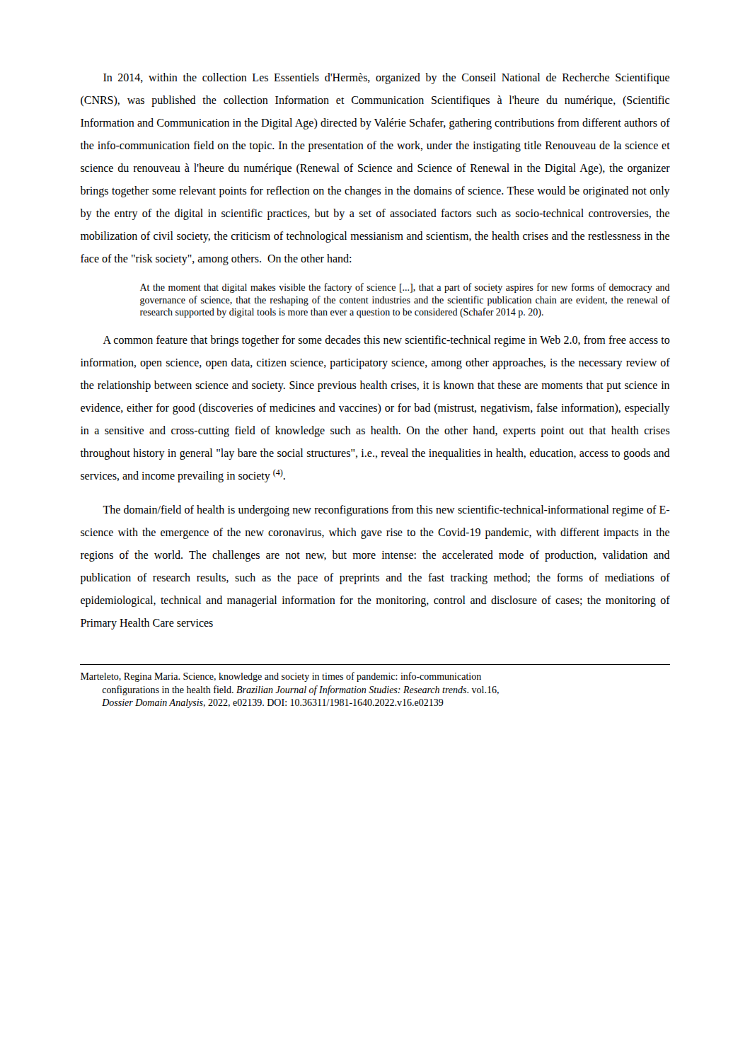In 2014, within the collection Les Essentiels d'Hermès, organized by the Conseil National de Recherche Scientifique (CNRS), was published the collection Information et Communication Scientifiques à l'heure du numérique, (Scientific Information and Communication in the Digital Age) directed by Valérie Schafer, gathering contributions from different authors of the info-communication field on the topic. In the presentation of the work, under the instigating title Renouveau de la science et science du renouveau à l'heure du numérique (Renewal of Science and Science of Renewal in the Digital Age), the organizer brings together some relevant points for reflection on the changes in the domains of science. These would be originated not only by the entry of the digital in scientific practices, but by a set of associated factors such as socio-technical controversies, the mobilization of civil society, the criticism of technological messianism and scientism, the health crises and the restlessness in the face of the "risk society", among others. On the other hand:
At the moment that digital makes visible the factory of science [...], that a part of society aspires for new forms of democracy and governance of science, that the reshaping of the content industries and the scientific publication chain are evident, the renewal of research supported by digital tools is more than ever a question to be considered (Schafer 2014 p. 20).
A common feature that brings together for some decades this new scientific-technical regime in Web 2.0, from free access to information, open science, open data, citizen science, participatory science, among other approaches, is the necessary review of the relationship between science and society. Since previous health crises, it is known that these are moments that put science in evidence, either for good (discoveries of medicines and vaccines) or for bad (mistrust, negativism, false information), especially in a sensitive and cross-cutting field of knowledge such as health. On the other hand, experts point out that health crises throughout history in general "lay bare the social structures", i.e., reveal the inequalities in health, education, access to goods and services, and income prevailing in society (4).
The domain/field of health is undergoing new reconfigurations from this new scientific-technical-informational regime of E-science with the emergence of the new coronavirus, which gave rise to the Covid-19 pandemic, with different impacts in the regions of the world. The challenges are not new, but more intense: the accelerated mode of production, validation and publication of research results, such as the pace of preprints and the fast tracking method; the forms of mediations of epidemiological, technical and managerial information for the monitoring, control and disclosure of cases; the monitoring of Primary Health Care services
Marteleto, Regina Maria. Science, knowledge and society in times of pandemic: info-communication configurations in the health field. Brazilian Journal of Information Studies: Research trends. vol.16, Dossier Domain Analysis, 2022, e02139. DOI: 10.36311/1981-1640.2022.v16.e02139